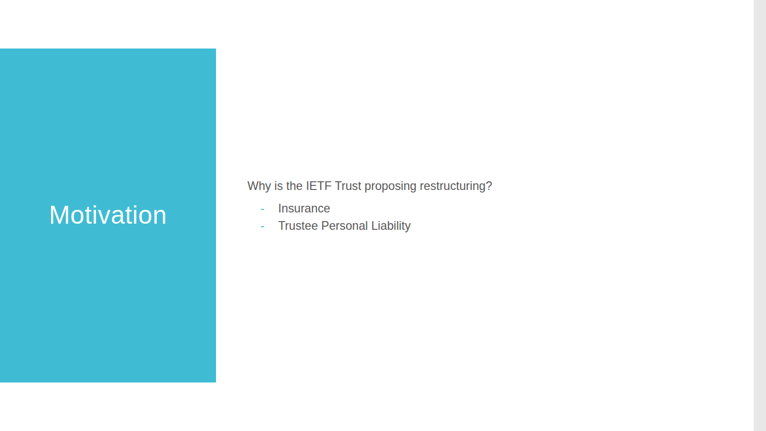Motivation
Why is the IETF Trust proposing restructuring?
Insurance
Trustee Personal Liability